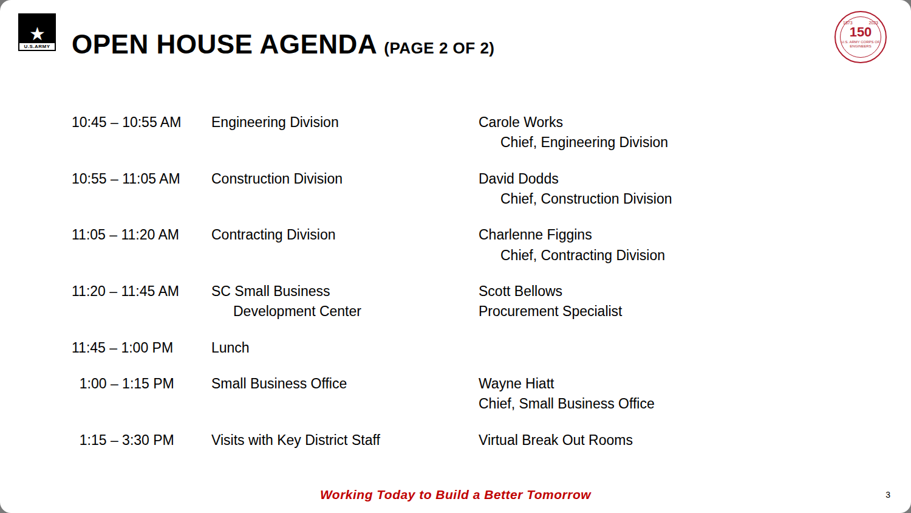★
U.S.ARMY
18732023
150
U.S. ARMY CORPS OF ENGINEERS
OPEN HOUSE AGENDA (PAGE 2 OF 2)
| 10:45 – 10:55 AM | Engineering Division | Carole Works Chief, Engineering Division |
| 10:55 – 11:05 AM | Construction Division | David Dodds Chief, Construction Division |
| 11:05 – 11:20 AM | Contracting Division | Charlenne Figgins Chief, Contracting Division |
| 11:20 – 11:45 AM | SC Small Business Development Center | Scott Bellows Procurement Specialist |
| 11:45 – 1:00 PM | Lunch | |
| 1:00 – 1:15 PM | Small Business Office | Wayne Hiatt Chief, Small Business Office |
| 1:15 – 3:30 PM | Visits with Key District Staff | Virtual Break Out Rooms |
Working Today to Build a Better Tomorrow
3